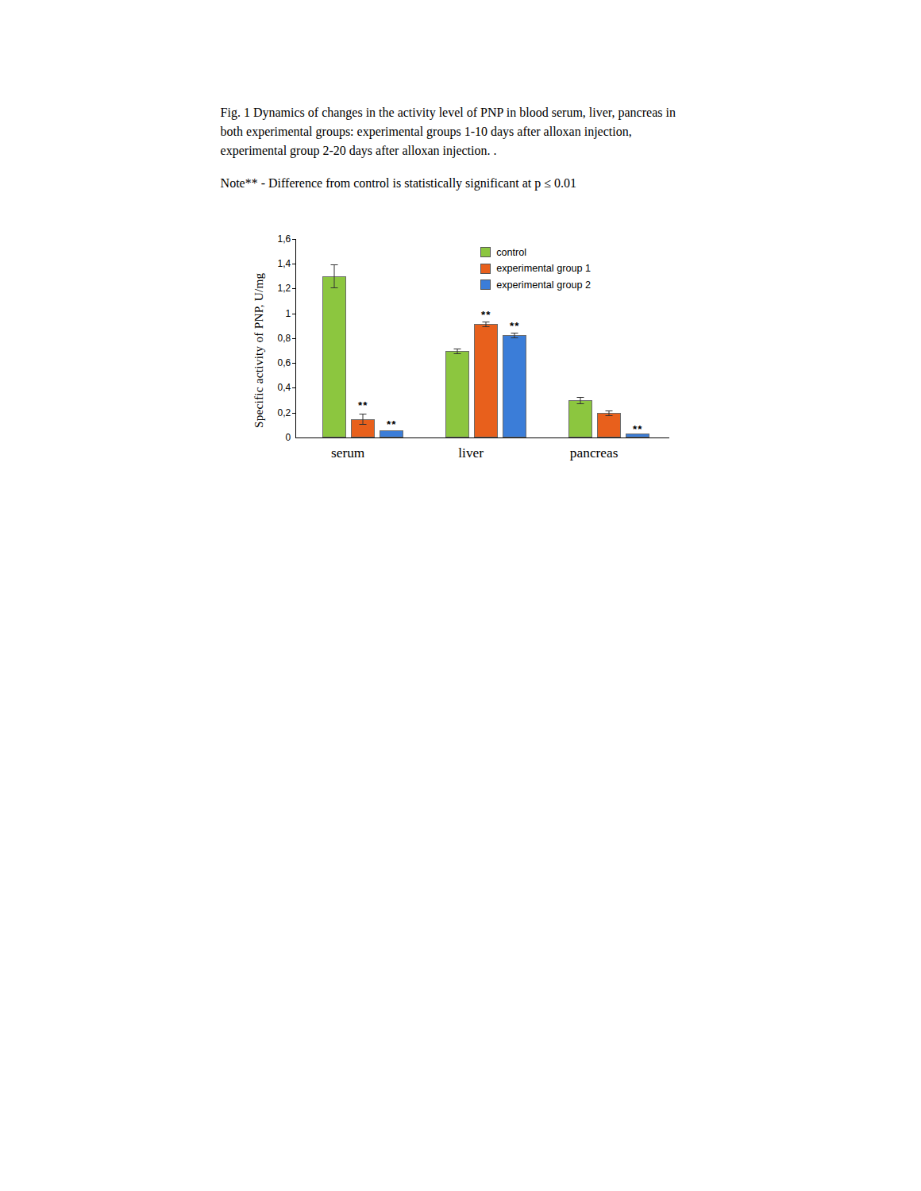Fig. 1 Dynamics of changes in the activity level of PNP in blood serum, liver, pancreas in both experimental groups: experimental groups 1-10 days after alloxan injection, experimental group 2-20 days after alloxan injection. .
Note** - Difference from control is statistically significant at p ≤ 0.01
Specific activity of PNP, U/mg
1,6 1,4 1,2 1 0,8 0,6 0,4 0,2 0
control
experimental group 1
experimental group 2
**
**
**
**
**
serum liver pancreas